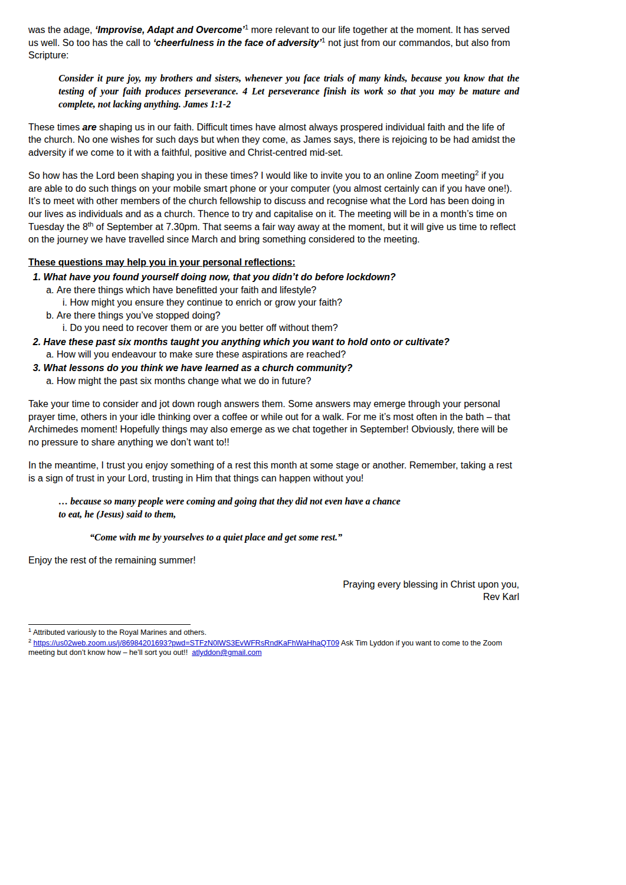was the adage, ‘Improvise, Adapt and Overcome’1 more relevant to our life together at the moment. It has served us well. So too has the call to ‘cheerfulness in the face of adversity’1 not just from our commandos, but also from Scripture:
Consider it pure joy, my brothers and sisters, whenever you face trials of many kinds, because you know that the testing of your faith produces perseverance. 4 Let perseverance finish its work so that you may be mature and complete, not lacking anything. James 1:1-2
These times are shaping us in our faith. Difficult times have almost always prospered individual faith and the life of the church. No one wishes for such days but when they come, as James says, there is rejoicing to be had amidst the adversity if we come to it with a faithful, positive and Christ-centred mid-set.
So how has the Lord been shaping you in these times? I would like to invite you to an online Zoom meeting2 if you are able to do such things on your mobile smart phone or your computer (you almost certainly can if you have one!). It’s to meet with other members of the church fellowship to discuss and recognise what the Lord has been doing in our lives as individuals and as a church. Thence to try and capitalise on it. The meeting will be in a month’s time on Tuesday the 8th of September at 7.30pm. That seems a fair way away at the moment, but it will give us time to reflect on the journey we have travelled since March and bring something considered to the meeting.
These questions may help you in your personal reflections:
What have you found yourself doing now, that you didn’t do before lockdown?
Are there things which have benefitted your faith and lifestyle?
How might you ensure they continue to enrich or grow your faith?
Are there things you’ve stopped doing?
Do you need to recover them or are you better off without them?
Have these past six months taught you anything which you want to hold onto or cultivate?
How will you endeavour to make sure these aspirations are reached?
What lessons do you think we have learned as a church community?
How might the past six months change what we do in future?
Take your time to consider and jot down rough answers them. Some answers may emerge through your personal prayer time, others in your idle thinking over a coffee or while out for a walk. For me it’s most often in the bath – that Archimedes moment! Hopefully things may also emerge as we chat together in September! Obviously, there will be no pressure to share anything we don’t want to!!
In the meantime, I trust you enjoy something of a rest this month at some stage or another. Remember, taking a rest is a sign of trust in your Lord, trusting in Him that things can happen without you!
… because so many people were coming and going that they did not even have a chance
to eat, he (Jesus) said to them,
“Come with me by yourselves to a quiet place and get some rest.”
Enjoy the rest of the remaining summer!
Praying every blessing in Christ upon you,
Rev Karl
1 Attributed variously to the Royal Marines and others.
2 https://us02web.zoom.us/j/86984201693?pwd=STFzN0lWS3EvWFRsRndKaFhWaHhaQT09 Ask Tim Lyddon if you want to come to the Zoom meeting but don’t know how – he’ll sort you out!! atlyddon@gmail.com